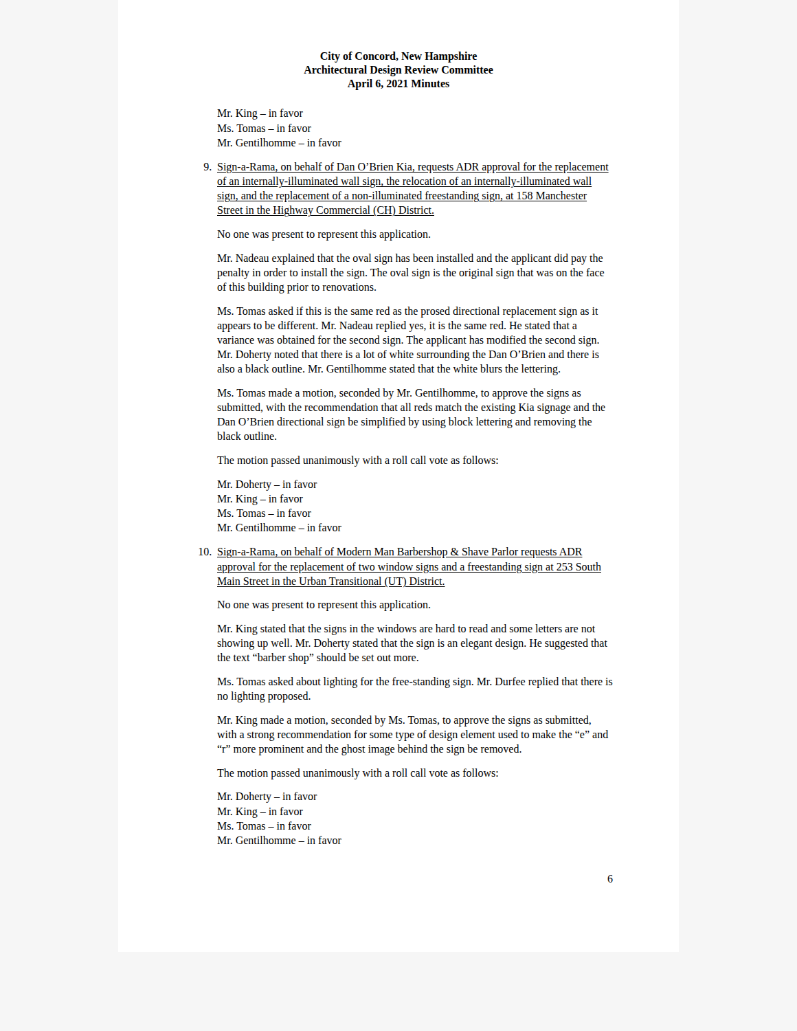City of Concord, New Hampshire
Architectural Design Review Committee
April 6, 2021 Minutes
Mr. King – in favor
Ms. Tomas – in favor
Mr. Gentilhomme – in favor
9. Sign-a-Rama, on behalf of Dan O’Brien Kia, requests ADR approval for the replacement of an internally-illuminated wall sign, the relocation of an internally-illuminated wall sign, and the replacement of a non-illuminated freestanding sign, at 158 Manchester Street in the Highway Commercial (CH) District.
No one was present to represent this application.
Mr. Nadeau explained that the oval sign has been installed and the applicant did pay the penalty in order to install the sign. The oval sign is the original sign that was on the face of this building prior to renovations.
Ms. Tomas asked if this is the same red as the prosed directional replacement sign as it appears to be different. Mr. Nadeau replied yes, it is the same red. He stated that a variance was obtained for the second sign. The applicant has modified the second sign. Mr. Doherty noted that there is a lot of white surrounding the Dan O’Brien and there is also a black outline. Mr. Gentilhomme stated that the white blurs the lettering.
Ms. Tomas made a motion, seconded by Mr. Gentilhomme, to approve the signs as submitted, with the recommendation that all reds match the existing Kia signage and the Dan O’Brien directional sign be simplified by using block lettering and removing the black outline.
The motion passed unanimously with a roll call vote as follows:
Mr. Doherty – in favor
Mr. King – in favor
Ms. Tomas – in favor
Mr. Gentilhomme – in favor
10. Sign-a-Rama, on behalf of Modern Man Barbershop & Shave Parlor requests ADR approval for the replacement of two window signs and a freestanding sign at 253 South Main Street in the Urban Transitional (UT) District.
No one was present to represent this application.
Mr. King stated that the signs in the windows are hard to read and some letters are not showing up well. Mr. Doherty stated that the sign is an elegant design. He suggested that the text “barber shop” should be set out more.
Ms. Tomas asked about lighting for the free-standing sign. Mr. Durfee replied that there is no lighting proposed.
Mr. King made a motion, seconded by Ms. Tomas, to approve the signs as submitted, with a strong recommendation for some type of design element used to make the “e” and “r” more prominent and the ghost image behind the sign be removed.
The motion passed unanimously with a roll call vote as follows:
Mr. Doherty – in favor
Mr. King – in favor
Ms. Tomas – in favor
Mr. Gentilhomme – in favor
6